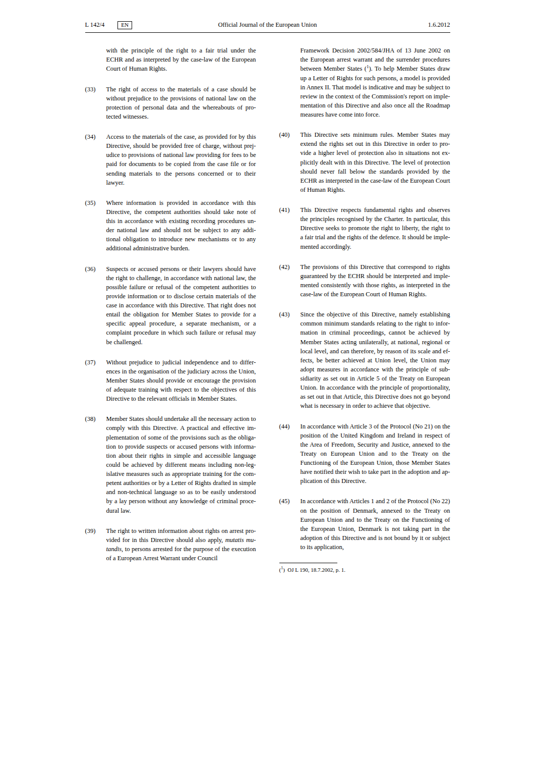L 142/4EN
Official Journal of the European Union
1.6.2012
with the principle of the right to a fair trial under the ECHR and as interpreted by the case-law of the European Court of Human Rights.
(33)
The right of access to the materials of a case should be without prejudice to the provisions of national law on the protection of personal data and the whereabouts of protected witnesses.
(34)
Access to the materials of the case, as provided for by this Directive, should be provided free of charge, without prejudice to provisions of national law providing for fees to be paid for documents to be copied from the case file or for sending materials to the persons concerned or to their lawyer.
(35)
Where information is provided in accordance with this Directive, the competent authorities should take note of this in accordance with existing recording procedures under national law and should not be subject to any additional obligation to introduce new mechanisms or to any additional administrative burden.
(36)
Suspects or accused persons or their lawyers should have the right to challenge, in accordance with national law, the possible failure or refusal of the competent authorities to provide information or to disclose certain materials of the case in accordance with this Directive. That right does not entail the obligation for Member States to provide for a specific appeal procedure, a separate mechanism, or a complaint procedure in which such failure or refusal may be challenged.
(37)
Without prejudice to judicial independence and to differences in the organisation of the judiciary across the Union, Member States should provide or encourage the provision of adequate training with respect to the objectives of this Directive to the relevant officials in Member States.
(38)
Member States should undertake all the necessary action to comply with this Directive. A practical and effective implementation of some of the provisions such as the obligation to provide suspects or accused persons with information about their rights in simple and accessible language could be achieved by different means including non-legislative measures such as appropriate training for the competent authorities or by a Letter of Rights drafted in simple and non-technical language so as to be easily understood by a lay person without any knowledge of criminal procedural law.
(39)
The right to written information about rights on arrest provided for in this Directive should also apply, mutatis mutandis, to persons arrested for the purpose of the execution of a European Arrest Warrant under Council
Framework Decision 2002/584/JHA of 13 June 2002 on the European arrest warrant and the surrender procedures between Member States (1). To help Member States draw up a Letter of Rights for such persons, a model is provided in Annex II. That model is indicative and may be subject to review in the context of the Commission's report on implementation of this Directive and also once all the Roadmap measures have come into force.
(40)
This Directive sets minimum rules. Member States may extend the rights set out in this Directive in order to provide a higher level of protection also in situations not explicitly dealt with in this Directive. The level of protection should never fall below the standards provided by the ECHR as interpreted in the case-law of the European Court of Human Rights.
(41)
This Directive respects fundamental rights and observes the principles recognised by the Charter. In particular, this Directive seeks to promote the right to liberty, the right to a fair trial and the rights of the defence. It should be implemented accordingly.
(42)
The provisions of this Directive that correspond to rights guaranteed by the ECHR should be interpreted and implemented consistently with those rights, as interpreted in the case-law of the European Court of Human Rights.
(43)
Since the objective of this Directive, namely establishing common minimum standards relating to the right to information in criminal proceedings, cannot be achieved by Member States acting unilaterally, at national, regional or local level, and can therefore, by reason of its scale and effects, be better achieved at Union level, the Union may adopt measures in accordance with the principle of subsidiarity as set out in Article 5 of the Treaty on European Union. In accordance with the principle of proportionality, as set out in that Article, this Directive does not go beyond what is necessary in order to achieve that objective.
(44)
In accordance with Article 3 of the Protocol (No 21) on the position of the United Kingdom and Ireland in respect of the Area of Freedom, Security and Justice, annexed to the Treaty on European Union and to the Treaty on the Functioning of the European Union, those Member States have notified their wish to take part in the adoption and application of this Directive.
(45)
In accordance with Articles 1 and 2 of the Protocol (No 22) on the position of Denmark, annexed to the Treaty on European Union and to the Treaty on the Functioning of the European Union, Denmark is not taking part in the adoption of this Directive and is not bound by it or subject to its application,
(1) OJ L 190, 18.7.2002, p. 1.